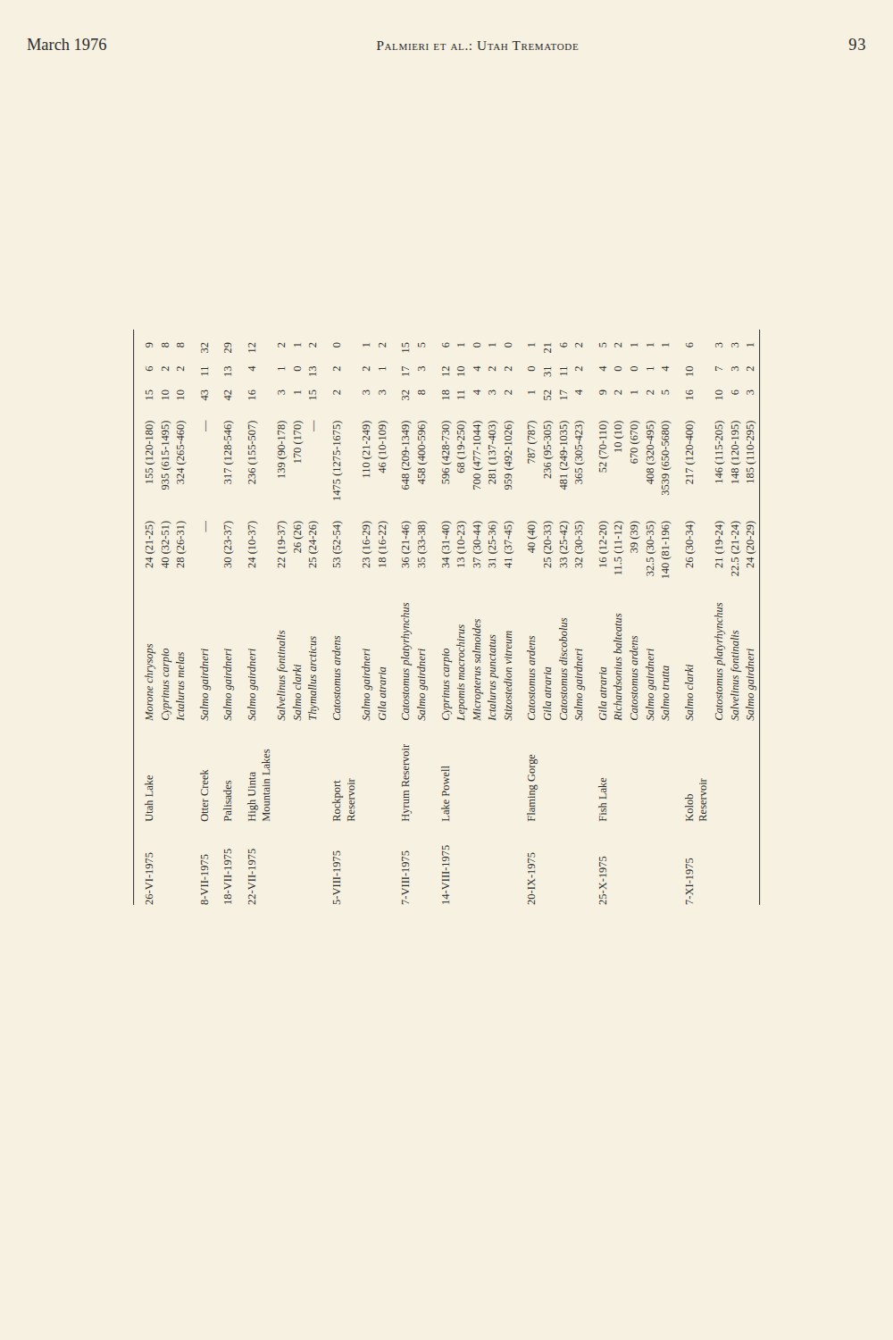March 1976 Palmieri et al.: Utah Trematode 93
| 26-VI-1975 | Utah Lake | Morone chrysops | 24 (21-25) | 155 (120-180) | 15 | 6 | 9 |
| | | Cyprinus carpio | 40 (32-51) | 935 (615-1495) | 10 | 2 | 8 |
| | | Ictalurus melas | 28 (26-31) | 324 (265-460) | 10 | 2 | 8 |
| 8-VII-1975 | Otter Creek | Salmo gairdneri | — | — | 43 | 11 | 32 |
| 18-VII-1975 | Palisades | Salmo gairdneri | 30 (23-37) | 317 (128-546) | 42 | 13 | 29 |
| 22-VII-1975 | High Uinta Mountain Lakes | Salmo gairdneri | 24 (10-37) | 236 (155-507) | 16 | 4 | 12 |
| | | Salvelinus fontinalis | 22 (19-37) | 139 (90-178) | 3 | 1 | 2 |
| | | Salmo clarki | 26 (26) | 170 (170) | 1 | 0 | 1 |
| | | Thymallus arcticus | 25 (24-26) | — | 15 | 13 | 2 |
| 5-VIII-1975 | Rockport Reservoir | Catostomus ardens | 53 (52-54) | 1475 (1275-1675) | 2 | 2 | 0 |
| | | Salmo gairdneri | 23 (16-29) | 110 (21-249) | 3 | 2 | 1 |
| | | Gila atraria | 18 (16-22) | 46 (10-109) | 3 | 1 | 2 |
| 7-VIII-1975 | Hyrum Reservoir | Catostomus platyrhynchus | 36 (21-46) | 648 (209-1349) | 32 | 17 | 15 |
| | | Salmo gairdneri | 35 (33-38) | 458 (400-596) | 8 | 3 | 5 |
| 14-VIII-1975 | Lake Powell | Cyprinus carpio | 34 (31-40) | 596 (428-730) | 18 | 12 | 6 |
| | | Lepomis macrochirus | 13 (10-23) | 68 (19-250) | 11 | 10 | 1 |
| | | Micropterus salmoides | 37 (30-44) | 700 (477-1044) | 4 | 4 | 0 |
| | | Ictalurus punctatus | 31 (25-36) | 281 (137-403) | 3 | 2 | 1 |
| | | Stizostedion vitreum | 41 (37-45) | 959 (492-1026) | 2 | 2 | 0 |
| 20-IX-1975 | Flaming Gorge | Catostomus ardens | 40 (40) | 787 (787) | 1 | 0 | 1 |
| | | Gila atraria | 25 (20-33) | 236 (95-305) | 52 | 31 | 21 |
| | | Catostomus discobolus | 33 (25-42) | 481 (249-1035) | 17 | 11 | 6 |
| | | Salmo gairdneri | 32 (30-35) | 365 (305-423) | 4 | 2 | 2 |
| 25-X-1975 | Fish Lake | Gila atraria | 16 (12-20) | 52 (70-110) | 9 | 4 | 5 |
| | | Richardsonius balteatus | 11.5 (11-12) | 10 (10) | 2 | 0 | 2 |
| | | Catostomus ardens | 39 (39) | 670 (670) | 1 | 0 | 1 |
| | | Salmo gairdneri | 32.5 (30-35) | 408 (320-495) | 2 | 1 | 1 |
| | | Salmo trutta | 140 (81-196) | 3539 (650-5680) | 5 | 4 | 1 |
| 7-XI-1975 | Kolob Reservoir | Salmo clarki | 26 (30-34) | 217 (120-400) | 16 | 10 | 6 |
| | | Catostomus platyrhynchus | 21 (19-24) | 146 (115-205) | 10 | 7 | 3 |
| | | Salvelinus fontinalis | 22.5 (21-24) | 148 (120-195) | 6 | 3 | 3 |
| | | Salmo gairdneri | 24 (20-29) | 185 (110-295) | 3 | 2 | 1 |